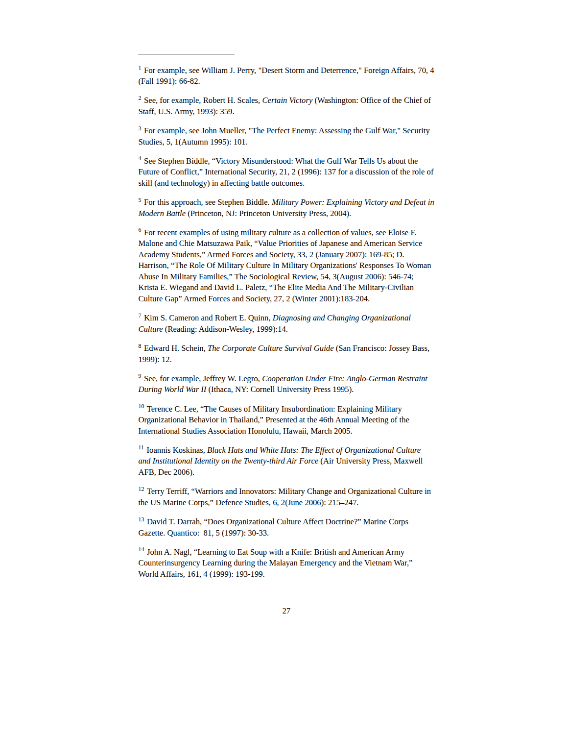1 For example, see William J. Perry, "Desert Storm and Deterrence," Foreign Affairs, 70, 4 (Fall 1991): 66-82.
2 See, for example, Robert H. Scales, Certain Victory (Washington: Office of the Chief of Staff, U.S. Army, 1993): 359.
3 For example, see John Mueller, "The Perfect Enemy: Assessing the Gulf War," Security Studies, 5, 1(Autumn 1995): 101.
4 See Stephen Biddle, “Victory Misunderstood: What the Gulf War Tells Us about the Future of Conflict,” International Security, 21, 2 (1996): 137 for a discussion of the role of skill (and technology) in affecting battle outcomes.
5 For this approach, see Stephen Biddle. Military Power: Explaining Victory and Defeat in Modern Battle (Princeton, NJ: Princeton University Press, 2004).
6 For recent examples of using military culture as a collection of values, see Eloise F. Malone and Chie Matsuzawa Paik, “Value Priorities of Japanese and American Service Academy Students,” Armed Forces and Society, 33, 2 (January 2007): 169-85; D. Harrison, “The Role Of Military Culture In Military Organizations' Responses To Woman Abuse In Military Families,” The Sociological Review, 54, 3(August 2006): 546-74; Krista E. Wiegand and David L. Paletz, “The Elite Media And The Military-Civilian Culture Gap” Armed Forces and Society, 27, 2 (Winter 2001):183-204.
7 Kim S. Cameron and Robert E. Quinn, Diagnosing and Changing Organizational Culture (Reading: Addison-Wesley, 1999):14.
8 Edward H. Schein, The Corporate Culture Survival Guide (San Francisco: Jossey Bass, 1999): 12.
9 See, for example, Jeffrey W. Legro, Cooperation Under Fire: Anglo-German Restraint During World War II (Ithaca, NY: Cornell University Press 1995).
10 Terence C. Lee, “The Causes of Military Insubordination: Explaining Military Organizational Behavior in Thailand,” Presented at the 46th Annual Meeting of the International Studies Association Honolulu, Hawaii, March 2005.
11 Ioannis Koskinas, Black Hats and White Hats: The Effect of Organizational Culture and Institutional Identity on the Twenty-third Air Force (Air University Press, Maxwell AFB, Dec 2006).
12 Terry Terriff, “Warriors and Innovators: Military Change and Organizational Culture in the US Marine Corps,” Defence Studies, 6, 2(June 2006): 215–247.
13 David T. Darrah, “Does Organizational Culture Affect Doctrine?” Marine Corps Gazette. Quantico: 81, 5 (1997): 30-33.
14 John A. Nagl, “Learning to Eat Soup with a Knife: British and American Army Counterinsurgency Learning during the Malayan Emergency and the Vietnam War,” World Affairs, 161, 4 (1999): 193-199.
27